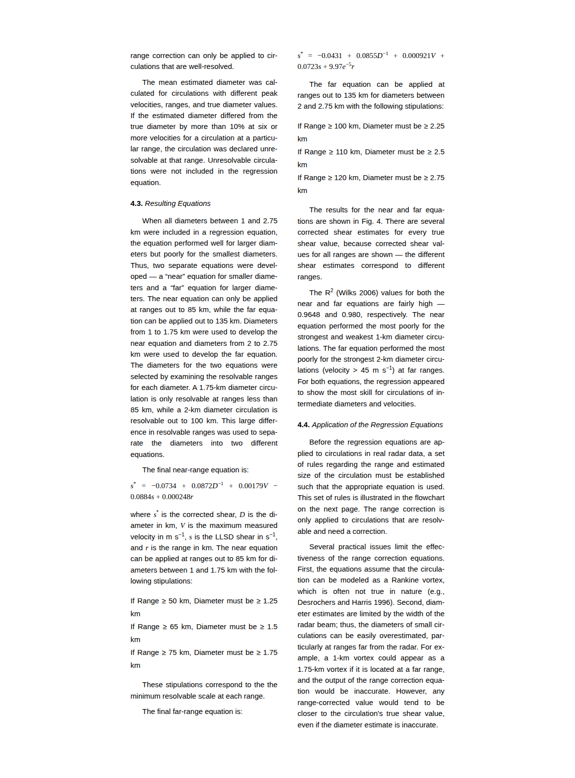range correction can only be applied to circulations that are well-resolved.
The mean estimated diameter was calculated for circulations with different peak velocities, ranges, and true diameter values. If the estimated diameter differed from the true diameter by more than 10% at six or more velocities for a circulation at a particular range, the circulation was declared unresolvable at that range. Unresolvable circulations were not included in the regression equation.
4.3. Resulting Equations
When all diameters between 1 and 2.75 km were included in a regression equation, the equation performed well for larger diameters but poorly for the smallest diameters. Thus, two separate equations were developed — a “near” equation for smaller diameters and a “far” equation for larger diameters. The near equation can only be applied at ranges out to 85 km, while the far equation can be applied out to 135 km. Diameters from 1 to 1.75 km were used to develop the near equation and diameters from 2 to 2.75 km were used to develop the far equation. The diameters for the two equations were selected by examining the resolvable ranges for each diameter. A 1.75-km diameter circulation is only resolvable at ranges less than 85 km, while a 2-km diameter circulation is resolvable out to 100 km. This large difference in resolvable ranges was used to separate the diameters into two different equations.
The final near-range equation is:
s* = −0.0734 + 0.0872D−1 + 0.00179V − 0.0884s + 0.000248r
where s* is the corrected shear, D is the diameter in km, V is the maximum measured velocity in m s−1, s is the LLSD shear in s−1, and r is the range in km. The near equation can be applied at ranges out to 85 km for diameters between 1 and 1.75 km with the following stipulations:
If Range ≥ 50 km, Diameter must be ≥ 1.25 km
If Range ≥ 65 km, Diameter must be ≥ 1.5 km
If Range ≥ 75 km, Diameter must be ≥ 1.75 km
These stipulations correspond to the the minimum resolvable scale at each range.
The final far-range equation is:
s* = −0.0431 + 0.0855D−1 + 0.000921V + 0.0723s + 9.97e−5r
The far equation can be applied at ranges out to 135 km for diameters between 2 and 2.75 km with the following stipulations:
If Range ≥ 100 km, Diameter must be ≥ 2.25 km
If Range ≥ 110 km, Diameter must be ≥ 2.5 km
If Range ≥ 120 km, Diameter must be ≥ 2.75 km
The results for the near and far equations are shown in Fig. 4. There are several corrected shear estimates for every true shear value, because corrected shear values for all ranges are shown — the different shear estimates correspond to different ranges.
The R2 (Wilks 2006) values for both the near and far equations are fairly high — 0.9648 and 0.980, respectively. The near equation performed the most poorly for the strongest and weakest 1-km diameter circulations. The far equation performed the most poorly for the strongest 2-km diameter circulations (velocity > 45 m s−1) at far ranges. For both equations, the regression appeared to show the most skill for circulations of intermediate diameters and velocities.
4.4. Application of the Regression Equations
Before the regression equations are applied to circulations in real radar data, a set of rules regarding the range and estimated size of the circulation must be established such that the appropriate equation is used. This set of rules is illustrated in the flowchart on the next page. The range correction is only applied to circulations that are resolvable and need a correction.
Several practical issues limit the effectiveness of the range correction equations. First, the equations assume that the circulation can be modeled as a Rankine vortex, which is often not true in nature (e.g., Desrochers and Harris 1996). Second, diameter estimates are limited by the width of the radar beam; thus, the diameters of small circulations can be easily overestimated, particularly at ranges far from the radar. For example, a 1-km vortex could appear as a 1.75-km vortex if it is located at a far range, and the output of the range correction equation would be inaccurate. However, any range-corrected value would tend to be closer to the circulation's true shear value, even if the diameter estimate is inaccurate.